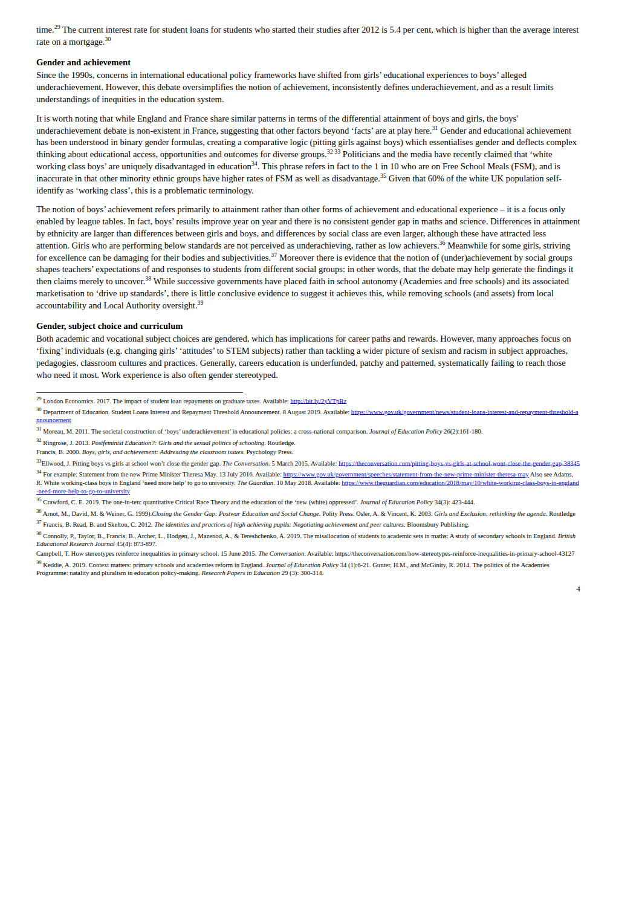time.29 The current interest rate for student loans for students who started their studies after 2012 is 5.4 per cent, which is higher than the average interest rate on a mortgage.30
Gender and achievement
Since the 1990s, concerns in international educational policy frameworks have shifted from girls’ educational experiences to boys’ alleged underachievement. However, this debate oversimplifies the notion of achievement, inconsistently defines underachievement, and as a result limits understandings of inequities in the education system.
It is worth noting that while England and France share similar patterns in terms of the differential attainment of boys and girls, the boys' underachievement debate is non-existent in France, suggesting that other factors beyond ‘facts’ are at play here.31 Gender and educational achievement has been understood in binary gender formulas, creating a comparative logic (pitting girls against boys) which essentialises gender and deflects complex thinking about educational access, opportunities and outcomes for diverse groups.32 33 Politicians and the media have recently claimed that ‘white working class boys’ are uniquely disadvantaged in education34. This phrase refers in fact to the 1 in 10 who are on Free School Meals (FSM), and is inaccurate in that other minority ethnic groups have higher rates of FSM as well as disadvantage.35 Given that 60% of the white UK population self-identify as ‘working class’, this is a problematic terminology.
The notion of boys’ achievement refers primarily to attainment rather than other forms of achievement and educational experience – it is a focus only enabled by league tables. In fact, boys’ results improve year on year and there is no consistent gender gap in maths and science. Differences in attainment by ethnicity are larger than differences between girls and boys, and differences by social class are even larger, although these have attracted less attention. Girls who are performing below standards are not perceived as underachieving, rather as low achievers.36 Meanwhile for some girls, striving for excellence can be damaging for their bodies and subjectivities.37 Moreover there is evidence that the notion of (under)achievement by social groups shapes teachers’ expectations of and responses to students from different social groups: in other words, that the debate may help generate the findings it then claims merely to uncover.38 While successive governments have placed faith in school autonomy (Academies and free schools) and its associated marketisation to ‘drive up standards’, there is little conclusive evidence to suggest it achieves this, while removing schools (and assets) from local accountability and Local Authority oversight.39
Gender, subject choice and curriculum
Both academic and vocational subject choices are gendered, which has implications for career paths and rewards. However, many approaches focus on ‘fixing’ individuals (e.g. changing girls’ ‘attitudes’ to STEM subjects) rather than tackling a wider picture of sexism and racism in subject approaches, pedagogies, classroom cultures and practices. Generally, careers education is underfunded, patchy and patterned, systematically failing to reach those who need it most. Work experience is also often gender stereotyped.
29 London Economics. 2017. The impact of student loan repayments on graduate taxes. Available: http://bit.ly/2yVTpRz
30 Department of Education. Student Loans Interest and Repayment Threshold Announcement. 8 August 2019. Available: https://www.gov.uk/government/news/student-loans-interest-and-repayment-threshold-announcement
31 Moreau, M. 2011. The societal construction of ‘boys’ underachievement’ in educational policies: a cross-national comparison. Journal of Education Policy 26(2):161-180.
32 Ringrose, J. 2013. Postfeminist Education?: Girls and the sexual politics of schooling. Routledge.
Francis, B. 2000. Boys, girls, and achievement: Addressing the classroom issues. Psychology Press.
33 Ellwood, J. Pitting boys vs girls at school won’t close the gender gap. The Conversation. 5 March 2015. Available: https://theconversation.com/pitting-boys-vs-girls-at-school-wont-close-the-gender-gap-38345
34 For example: Statement from the new Prime Minister Theresa May. 13 July 2016. Available: https://www.gov.uk/government/speeches/statement-from-the-new-prime-minister-theresa-may Also see Adams, R. White working-class boys in England ‘need more help’ to go to university. The Guardian. 10 May 2018. Available: https://www.theguardian.com/education/2018/may/10/white-working-class-boys-in-england-need-more-help-to-go-to-university
35 Crawford, C. E. 2019. The one-in-ten: quantitative Critical Race Theory and the education of the ‘new (white) oppressed’. Journal of Education Policy 34(3): 423-444.
36 Arnot, M., David, M. & Weiner, G. 1999).Closing the Gender Gap: Postwar Education and Social Change. Polity Press. Osler, A. & Vincent, K. 2003. Girls and Exclusion: rethinking the agenda. Routledge
37 Francis, B. Read, B. and Skelton, C. 2012. The identities and practices of high achieving pupils: Negotiating achievement and peer cultures. Bloomsbury Publishing.
38 Connolly, P., Taylor, B., Francis, B., Archer, L., Hodgen, J., Mazenod, A., & Tereshchenko, A. 2019. The misallocation of students to academic sets in maths: A study of secondary schools in England. British Educational Research Journal 45(4): 873-897.
Campbell, T. How stereotypes reinforce inequalities in primary school. 15 June 2015. The Conversation. Available: https://theconversation.com/how-stereotypes-reinforce-inequalities-in-primary-school-43127
39 Keddie, A. 2019. Context matters: primary schools and academies reform in England. Journal of Education Policy 34 (1):6-21. Gunter, H.M., and McGinity, R. 2014. The politics of the Academies Programme: natality and pluralism in education policy-making. Research Papers in Education 29 (3): 300-314.
4